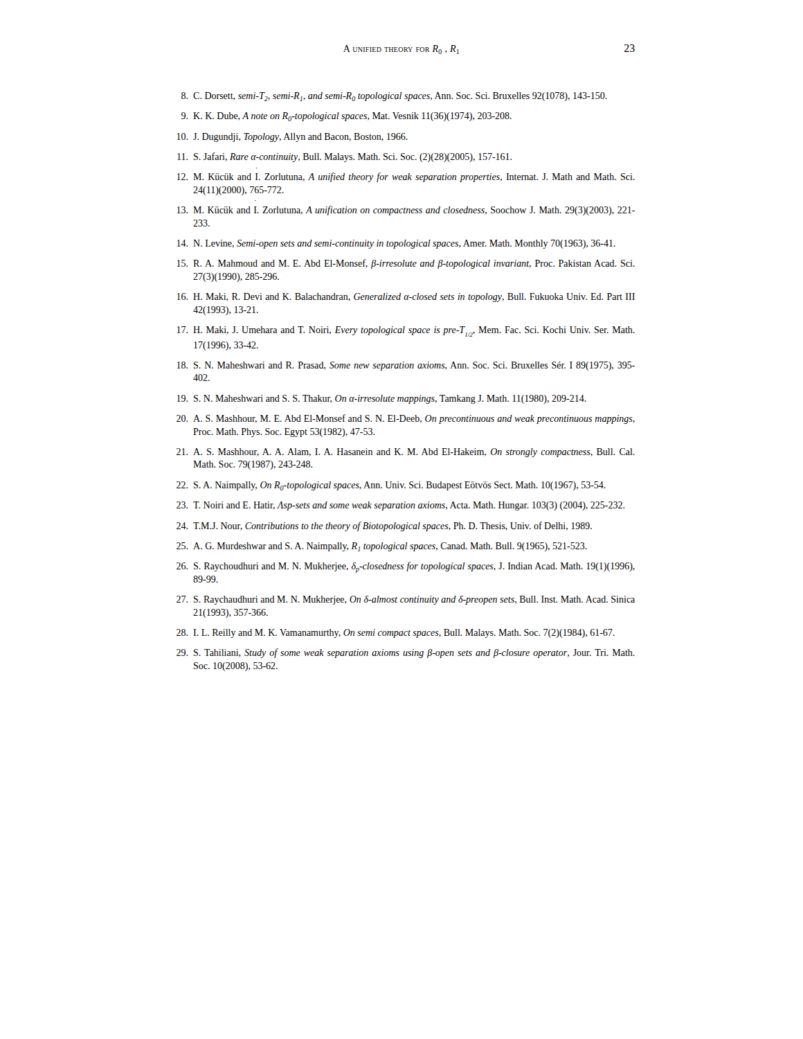A unified theory for R 0 , R 1 23
C. Dorsett, semi-T2, semi-R1, and semi-R0 topological spaces, Ann. Soc. Sci. Bruxelles 92(1078), 143-150.
K. K. Dube, A note on R0-topological spaces, Mat. Vesnik 11(36)(1974), 203-208.
J. Dugundji, Topology, Allyn and Bacon, Boston, 1966.
S. Jafari, Rare α-continuity, Bull. Malays. Math. Sci. Soc. (2)(28)(2005), 157-161.
M. Kücük and I. Zorlutuna, A unified theory for weak separation properties, Internat. J. Math and Math. Sci. 24(11)(2000), 765-772.
M. Kücük and I. Zorlutuna, A unification on compactness and closedness, Soochow J. Math. 29(3)(2003), 221-233.
N. Levine, Semi-open sets and semi-continuity in topological spaces, Amer. Math. Monthly 70(1963), 36-41.
R. A. Mahmoud and M. E. Abd El-Monsef, β-irresolute and β-topological invariant, Proc. Pakistan Acad. Sci. 27(3)(1990), 285-296.
H. Maki, R. Devi and K. Balachandran, Generalized α-closed sets in topology, Bull. Fukuoka Univ. Ed. Part III 42(1993), 13-21.
H. Maki, J. Umehara and T. Noiri, Every topological space is pre-T1/2, Mem. Fac. Sci. Kochi Univ. Ser. Math. 17(1996), 33-42.
S. N. Maheshwari and R. Prasad, Some new separation axioms, Ann. Soc. Sci. Bruxelles Sér. I 89(1975), 395-402.
S. N. Maheshwari and S. S. Thakur, On α-irresolute mappings, Tamkang J. Math. 11(1980), 209-214.
A. S. Mashhour, M. E. Abd El-Monsef and S. N. El-Deeb, On precontinuous and weak precontinuous mappings, Proc. Math. Phys. Soc. Egypt 53(1982), 47-53.
A. S. Mashhour, A. A. Alam, I. A. Hasanein and K. M. Abd El-Hakeim, On strongly compactness, Bull. Cal. Math. Soc. 79(1987), 243-248.
S. A. Naimpally, On R0-topological spaces, Ann. Univ. Sci. Budapest Eötvös Sect. Math. 10(1967), 53-54.
T. Noiri and E. Hatir, Λsp-sets and some weak separation axioms, Acta. Math. Hungar. 103(3) (2004), 225-232.
T.M.J. Nour, Contributions to the theory of Biotopological spaces, Ph. D. Thesis, Univ. of Delhi, 1989.
A. G. Murdeshwar and S. A. Naimpally, R1 topological spaces, Canad. Math. Bull. 9(1965), 521-523.
S. Raychoudhuri and M. N. Mukherjee, δp-closedness for topological spaces, J. Indian Acad. Math. 19(1)(1996), 89-99.
S. Raychaudhuri and M. N. Mukherjee, On δ-almost continuity and δ-preopen sets, Bull. Inst. Math. Acad. Sinica 21(1993), 357-366.
I. L. Reilly and M. K. Vamanamurthy, On semi compact spaces, Bull. Malays. Math. Soc. 7(2)(1984), 61-67.
S. Tahiliani, Study of some weak separation axioms using β-open sets and β-closure operator, Jour. Tri. Math. Soc. 10(2008), 53-62.